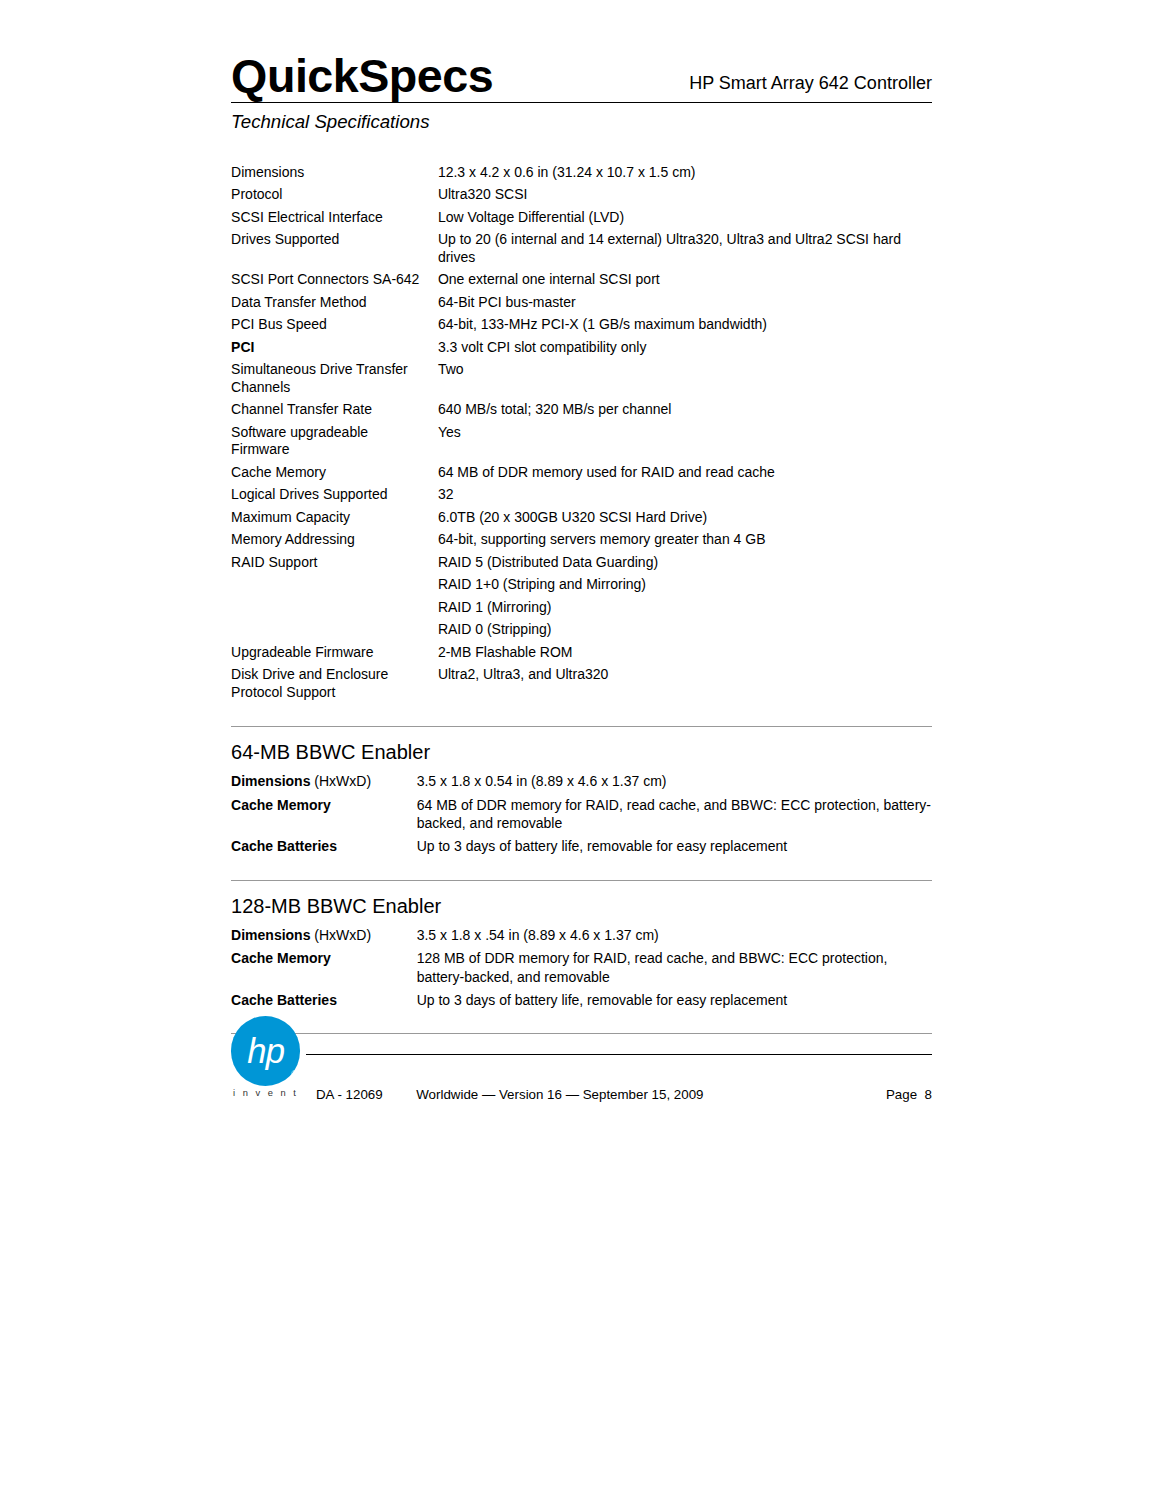QuickSpecs
HP Smart Array 642 Controller
Technical Specifications
| Dimensions | 12.3 x 4.2 x 0.6 in (31.24 x 10.7 x 1.5 cm) |
| Protocol | Ultra320 SCSI |
| SCSI Electrical Interface | Low Voltage Differential (LVD) |
| Drives Supported | Up to 20 (6 internal and 14 external) Ultra320, Ultra3 and Ultra2 SCSI hard drives |
| SCSI Port Connectors SA-642 | One external one internal SCSI port |
| Data Transfer Method | 64-Bit PCI bus-master |
| PCI Bus Speed | 64-bit, 133-MHz PCI-X (1 GB/s maximum bandwidth) |
| PCI | 3.3 volt CPI slot compatibility only |
| Simultaneous Drive Transfer Channels | Two |
| Channel Transfer Rate | 640 MB/s total; 320 MB/s per channel |
| Software upgradeable Firmware | Yes |
| Cache Memory | 64 MB of DDR memory used for RAID and read cache |
| Logical Drives Supported | 32 |
| Maximum Capacity | 6.0TB (20 x 300GB U320 SCSI Hard Drive) |
| Memory Addressing | 64-bit, supporting servers memory greater than 4 GB |
| RAID Support | RAID 5 (Distributed Data Guarding) |
| | RAID 1+0 (Striping and Mirroring) |
| | RAID 1 (Mirroring) |
| | RAID 0 (Stripping) |
| Upgradeable Firmware | 2-MB Flashable ROM |
| Disk Drive and Enclosure Protocol Support | Ultra2, Ultra3, and Ultra320 |
64-MB BBWC Enabler
| Dimensions (HxWxD) | 3.5 x 1.8 x 0.54 in (8.89 x 4.6 x 1.37 cm) |
| Cache Memory | 64 MB of DDR memory for RAID, read cache, and BBWC: ECC protection, battery-backed, and removable |
| Cache Batteries | Up to 3 days of battery life, removable for easy replacement |
128-MB BBWC Enabler
| Dimensions (HxWxD) | 3.5 x 1.8 x .54 in (8.89 x 4.6 x 1.37 cm) |
| Cache Memory | 128 MB of DDR memory for RAID, read cache, and BBWC: ECC protection, battery-backed, and removable |
| Cache Batteries | Up to 3 days of battery life, removable for easy replacement |
hp ®
i n v e n t
DA - 12069 Worldwide — Version 16 — September 15, 2009
Page 8